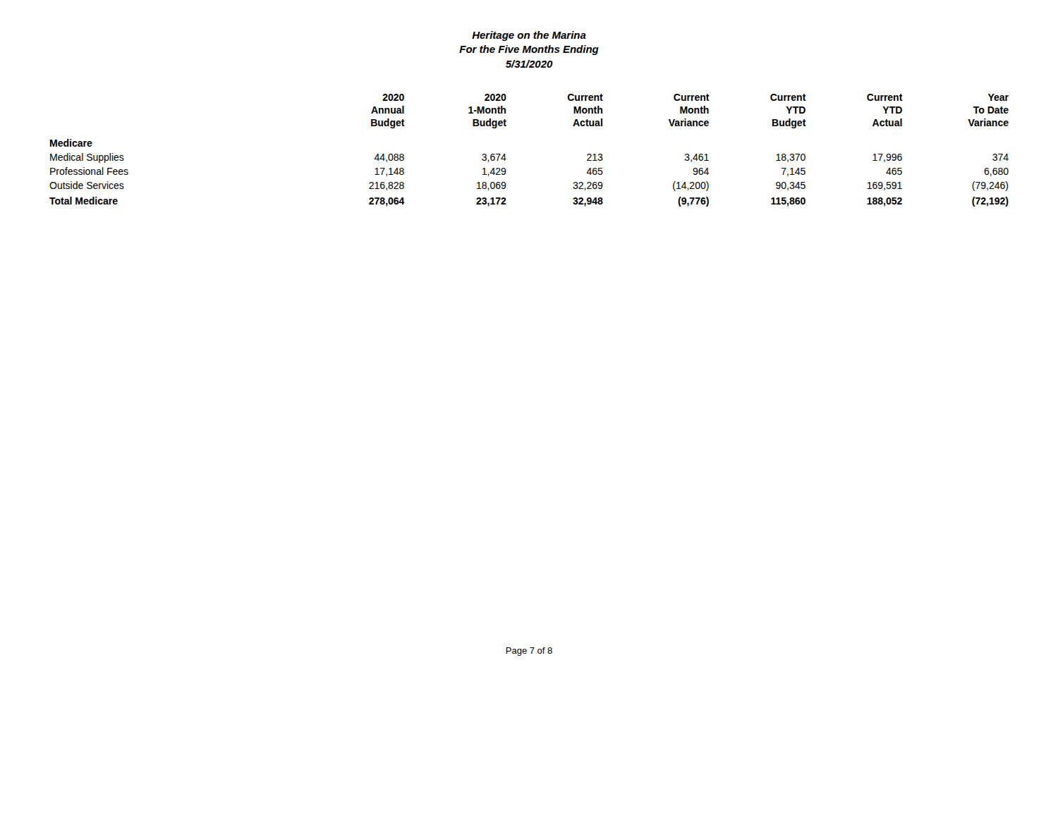Heritage on the Marina
For the Five Months Ending
5/31/2020
| | 2020 Annual Budget | 2020 1-Month Budget | Current Month Actual | Current Month Variance | Current YTD Budget | Current YTD Actual | Year To Date Variance |
| --- | --- | --- | --- | --- | --- | --- | --- |
| Medicare | | | | | | | |
| Medical Supplies | 44,088 | 3,674 | 213 | 3,461 | 18,370 | 17,996 | 374 |
| Professional Fees | 17,148 | 1,429 | 465 | 964 | 7,145 | 465 | 6,680 |
| Outside Services | 216,828 | 18,069 | 32,269 | (14,200) | 90,345 | 169,591 | (79,246) |
| Total Medicare | 278,064 | 23,172 | 32,948 | (9,776) | 115,860 | 188,052 | (72,192) |
Page 7 of 8